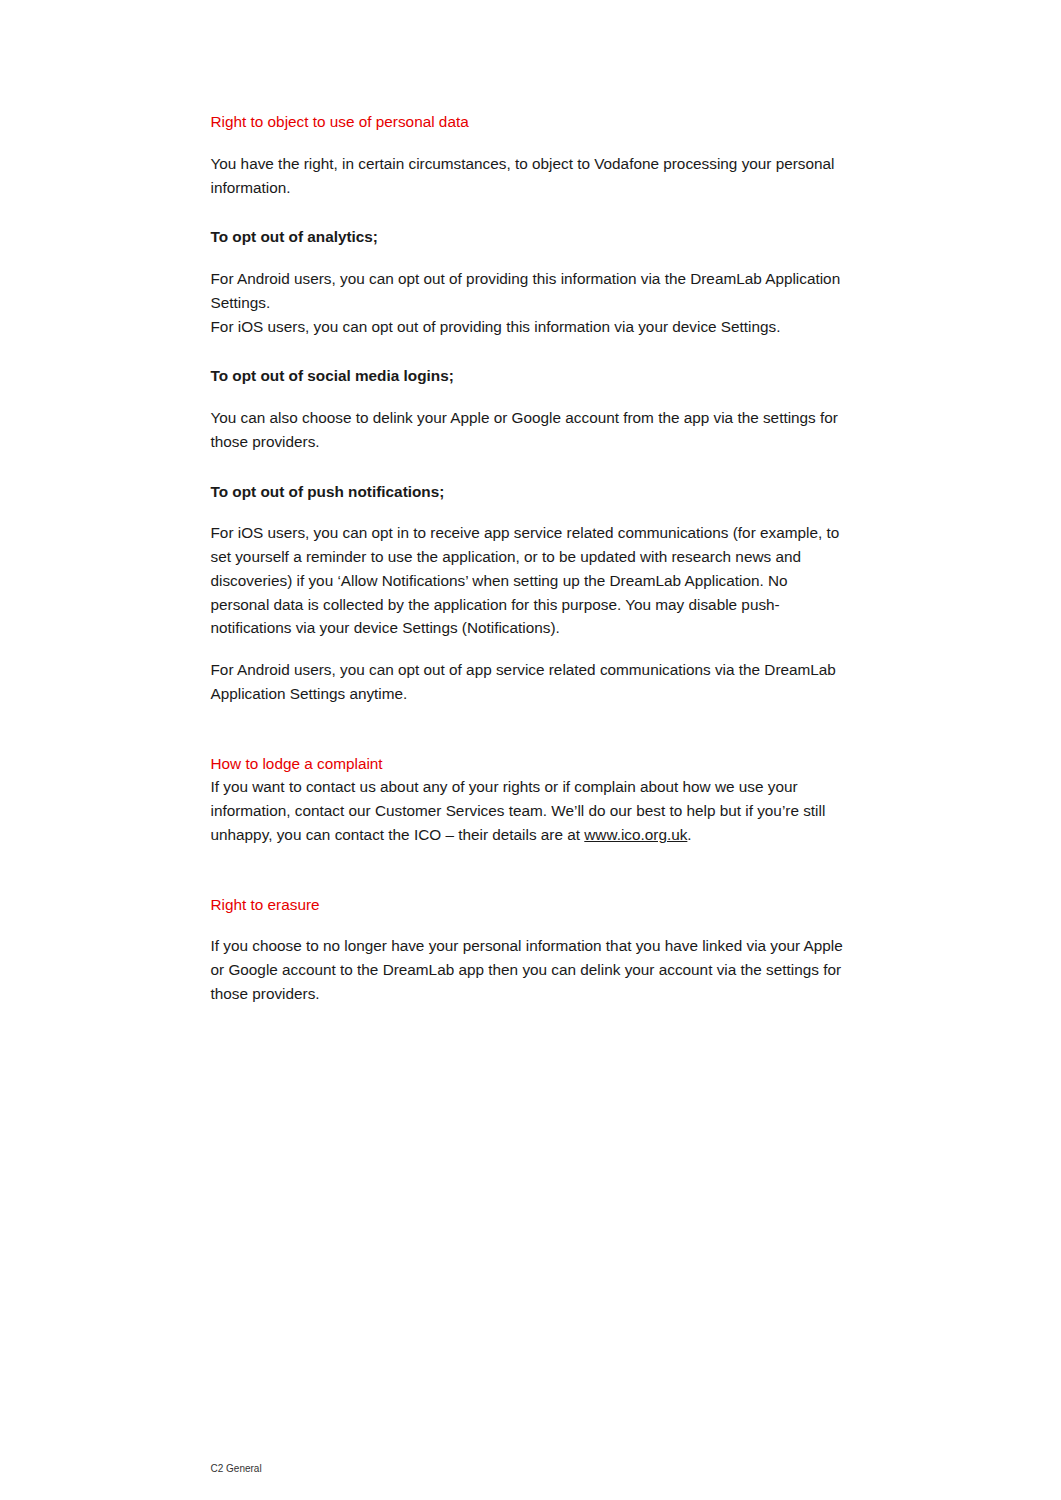Right to object to use of personal data
You have the right, in certain circumstances, to object to Vodafone processing your personal information.
To opt out of analytics;
For Android users, you can opt out of providing this information via the DreamLab Application Settings.
For iOS users, you can opt out of providing this information via your device Settings.
To opt out of social media logins;
You can also choose to delink your Apple or Google account from the app via the settings for those providers.
To opt out of push notifications;
For iOS users, you can opt in to receive app service related communications (for example, to set yourself a reminder to use the application, or to be updated with research news and discoveries) if you ‘Allow Notifications’ when setting up the DreamLab Application. No personal data is collected by the application for this purpose. You may disable push-notifications via your device Settings (Notifications).
For Android users, you can opt out of app service related communications via the DreamLab Application Settings anytime.
How to lodge a complaint
If you want to contact us about any of your rights or if complain about how we use your information, contact our Customer Services team. We’ll do our best to help but if you’re still unhappy, you can contact the ICO – their details are at www.ico.org.uk.
Right to erasure
If you choose to no longer have your personal information that you have linked via your Apple or Google account to the DreamLab app then you can delink your account via the settings for those providers.
C2 General